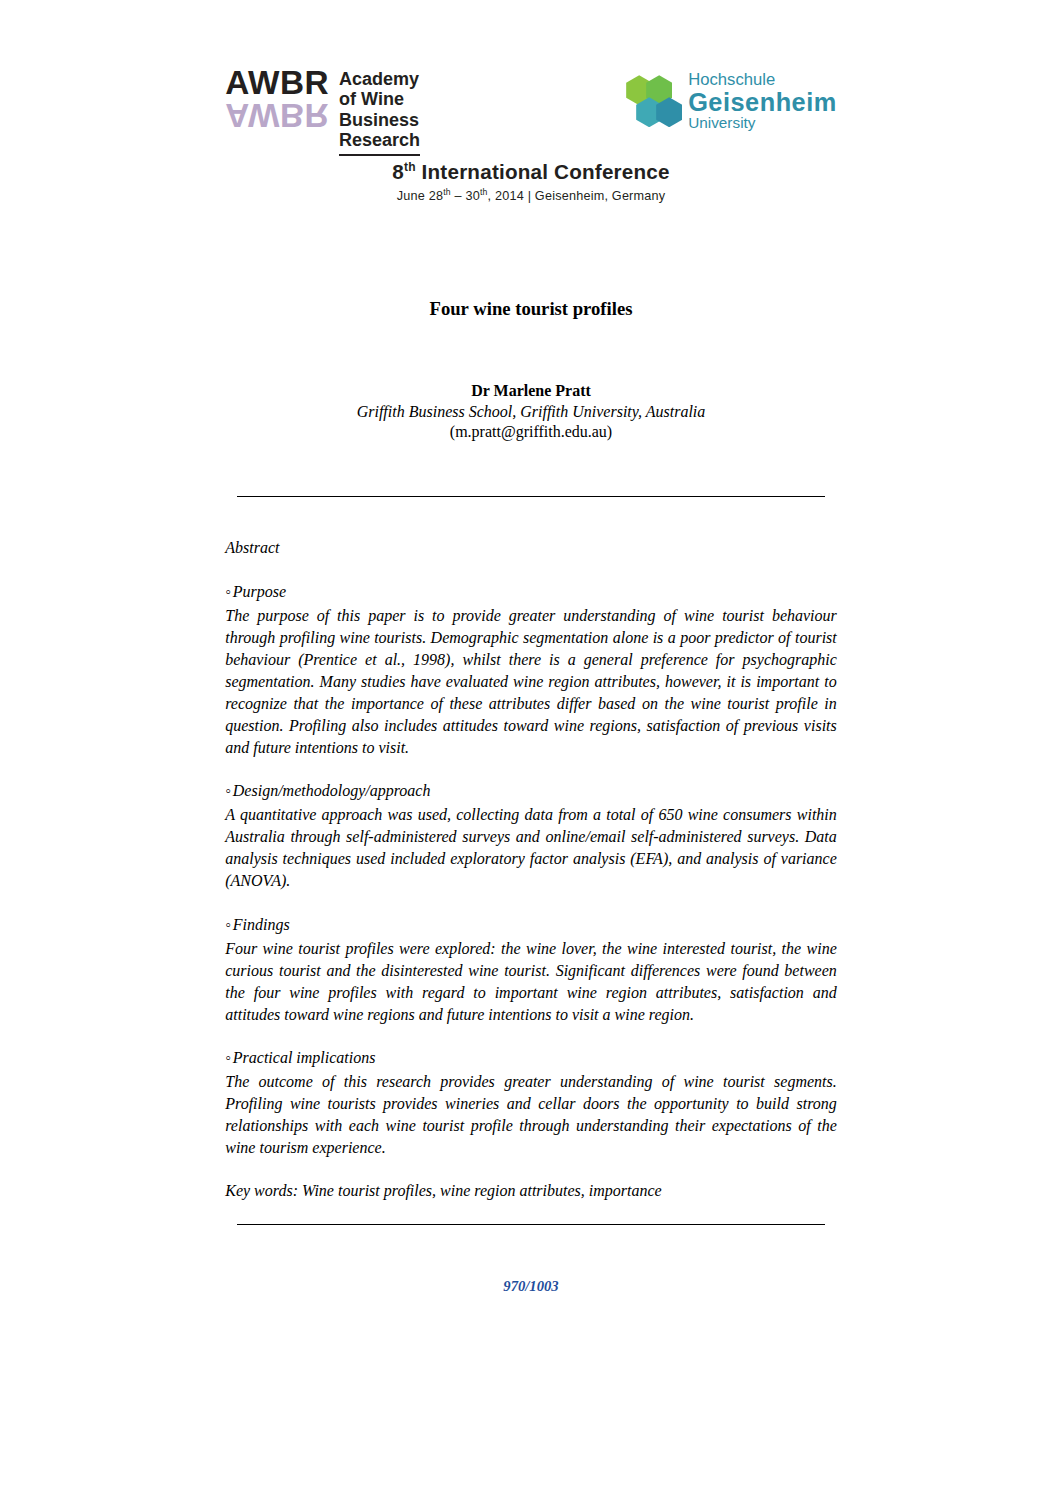AWBR AWBR
Academy
of Wine
Business
Research
Hochschule
Geisenheim
University
8th International Conference
June 28th – 30th, 2014 | Geisenheim, Germany
Four wine tourist profiles
Dr Marlene Pratt
Griffith Business School, Griffith University, Australia
(m.pratt@griffith.edu.au)
Abstract
Purpose
The purpose of this paper is to provide greater understanding of wine tourist behaviour through profiling wine tourists. Demographic segmentation alone is a poor predictor of tourist behaviour (Prentice et al., 1998), whilst there is a general preference for psychographic segmentation. Many studies have evaluated wine region attributes, however, it is important to recognize that the importance of these attributes differ based on the wine tourist profile in question. Profiling also includes attitudes toward wine regions, satisfaction of previous visits and future intentions to visit.
Design/methodology/approach
A quantitative approach was used, collecting data from a total of 650 wine consumers within Australia through self-administered surveys and online/email self-administered surveys. Data analysis techniques used included exploratory factor analysis (EFA), and analysis of variance (ANOVA).
Findings
Four wine tourist profiles were explored: the wine lover, the wine interested tourist, the wine curious tourist and the disinterested wine tourist. Significant differences were found between the four wine profiles with regard to important wine region attributes, satisfaction and attitudes toward wine regions and future intentions to visit a wine region.
Practical implications
The outcome of this research provides greater understanding of wine tourist segments. Profiling wine tourists provides wineries and cellar doors the opportunity to build strong relationships with each wine tourist profile through understanding their expectations of the wine tourism experience.
Key words: Wine tourist profiles, wine region attributes, importance
970/1003